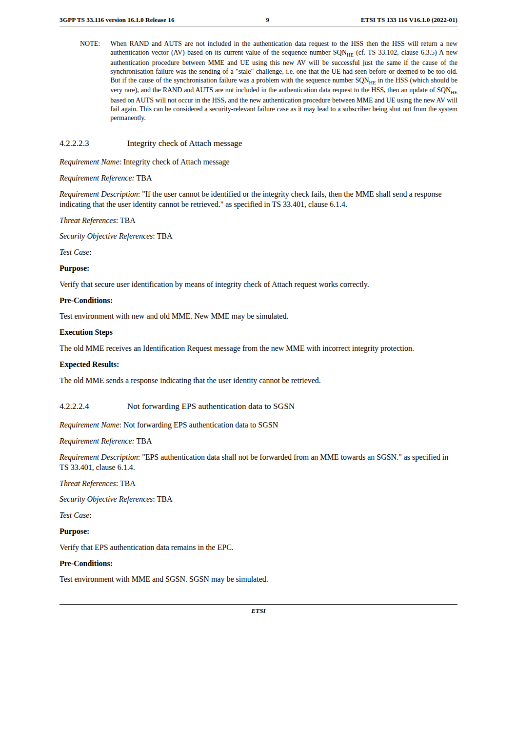3GPP TS 33.116 version 16.1.0 Release 16
9
ETSI TS 133 116 V16.1.0 (2022-01)
NOTE:
When RAND and AUTS are not included in the authentication data request to the HSS then the HSS will return a new authentication vector (AV) based on its current value of the sequence number SQNHE (cf. TS 33.102, clause 6.3.5) A new authentication procedure between MME and UE using this new AV will be successful just the same if the cause of the synchronisation failure was the sending of a "stale" challenge, i.e. one that the UE had seen before or deemed to be too old. But if the cause of the synchronisation failure was a problem with the sequence number SQNHE in the HSS (which should be very rare), and the RAND and AUTS are not included in the authentication data request to the HSS, then an update of SQNHE based on AUTS will not occur in the HSS, and the new authentication procedure between MME and UE using the new AV will fail again. This can be considered a security-relevant failure case as it may lead to a subscriber being shut out from the system permanently.
4.2.2.2.3 Integrity check of Attach message
Requirement Name: Integrity check of Attach message
Requirement Reference: TBA
Requirement Description: "If the user cannot be identified or the integrity check fails, then the MME shall send a response indicating that the user identity cannot be retrieved." as specified in TS 33.401, clause 6.1.4.
Threat References: TBA
Security Objective References: TBA
Test Case:
Purpose:
Verify that secure user identification by means of integrity check of Attach request works correctly.
Pre-Conditions:
Test environment with new and old MME. New MME may be simulated.
Execution Steps
The old MME receives an Identification Request message from the new MME with incorrect integrity protection.
Expected Results:
The old MME sends a response indicating that the user identity cannot be retrieved.
4.2.2.2.4 Not forwarding EPS authentication data to SGSN
Requirement Name: Not forwarding EPS authentication data to SGSN
Requirement Reference: TBA
Requirement Description: "EPS authentication data shall not be forwarded from an MME towards an SGSN." as specified in TS 33.401, clause 6.1.4.
Threat References: TBA
Security Objective References: TBA
Test Case:
Purpose:
Verify that EPS authentication data remains in the EPC.
Pre-Conditions:
Test environment with MME and SGSN. SGSN may be simulated.
ETSI